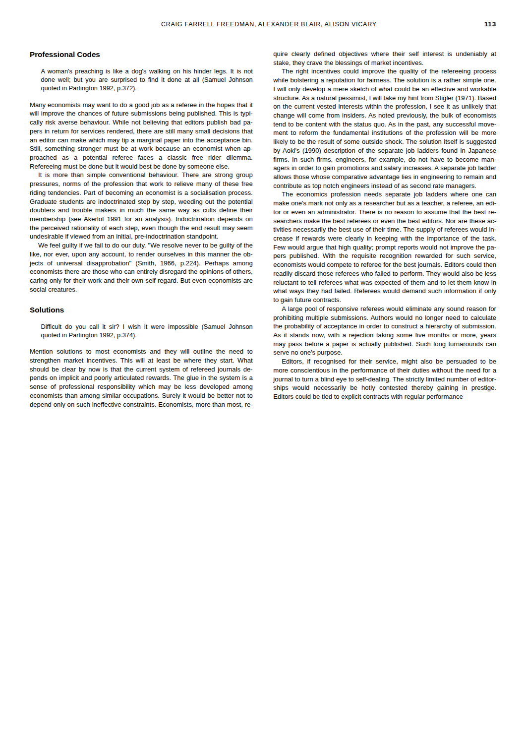CRAIG FARRELL FREEDMAN, ALEXANDER BLAIR, ALISON VICARY 113
Professional Codes
A woman's preaching is like a dog's walking on his hinder legs. It is not done well; but you are surprised to find it done at all (Samuel Johnson quoted in Partington 1992, p.372).
Many economists may want to do a good job as a referee in the hopes that it will improve the chances of future submissions being published. This is typically risk averse behaviour. While not believing that editors publish bad papers in return for services rendered, there are still many small decisions that an editor can make which may tip a marginal paper into the acceptance bin. Still, something stronger must be at work because an economist when approached as a potential referee faces a classic free rider dilemma. Refereeing must be done but it would best be done by someone else.
It is more than simple conventional behaviour. There are strong group pressures, norms of the profession that work to relieve many of these free riding tendencies. Part of becoming an economist is a socialisation process. Graduate students are indoctrinated step by step, weeding out the potential doubters and trouble makers in much the same way as cults define their membership (see Akerlof 1991 for an analysis). Indoctrination depends on the perceived rationality of each step, even though the end result may seem undesirable if viewed from an initial, pre-indoctrination standpoint.
We feel guilty if we fail to do our duty. "We resolve never to be guilty of the like, nor ever, upon any account, to render ourselves in this manner the objects of universal disapprobation" (Smith, 1966, p.224). Perhaps among economists there are those who can entirely disregard the opinions of others, caring only for their work and their own self regard. But even economists are social creatures.
Solutions
Difficult do you call it sir? I wish it were impossible (Samuel Johnson quoted in Partington 1992, p.374).
Mention solutions to most economists and they will outline the need to strengthen market incentives. This will at least be where they start. What should be clear by now is that the current system of refereed journals depends on implicit and poorly articulated rewards. The glue in the system is a sense of professional responsibility which may be less developed among economists than among similar occupations. Surely it would be better not to depend only on such ineffective constraints. Economists, more than most, require clearly defined objectives where their self interest is undeniably at stake, they crave the blessings of market incentives.
The right incentives could improve the quality of the refereeing process while bolstering a reputation for fairness. The solution is a rather simple one. I will only develop a mere sketch of what could be an effective and workable structure. As a natural pessimist, I will take my hint from Stigler (1971). Based on the current vested interests within the profession, I see it as unlikely that change will come from insiders. As noted previously, the bulk of economists tend to be content with the status quo. As in the past, any successful movement to reform the fundamental institutions of the profession will be more likely to be the result of some outside shock. The solution itself is suggested by Aoki's (1990) description of the separate job ladders found in Japanese firms. In such firms, engineers, for example, do not have to become managers in order to gain promotions and salary increases. A separate job ladder allows those whose comparative advantage lies in engineering to remain and contribute as top notch engineers instead of as second rate managers.
The economics profession needs separate job ladders where one can make one's mark not only as a researcher but as a teacher, a referee, an editor or even an administrator. There is no reason to assume that the best researchers make the best referees or even the best editors. Nor are these activities necessarily the best use of their time. The supply of referees would increase if rewards were clearly in keeping with the importance of the task. Few would argue that high quality; prompt reports would not improve the papers published. With the requisite recognition rewarded for such service, economists would compete to referee for the best journals. Editors could then readily discard those referees who failed to perform. They would also be less reluctant to tell referees what was expected of them and to let them know in what ways they had failed. Referees would demand such information if only to gain future contracts.
A large pool of responsive referees would eliminate any sound reason for prohibiting multiple submissions. Authors would no longer need to calculate the probability of acceptance in order to construct a hierarchy of submission. As it stands now, with a rejection taking some five months or more, years may pass before a paper is actually published. Such long turnarounds can serve no one's purpose.
Editors, if recognised for their service, might also be persuaded to be more conscientious in the performance of their duties without the need for a journal to turn a blind eye to self-dealing. The strictly limited number of editorships would necessarily be hotly contested thereby gaining in prestige. Editors could be tied to explicit contracts with regular performance